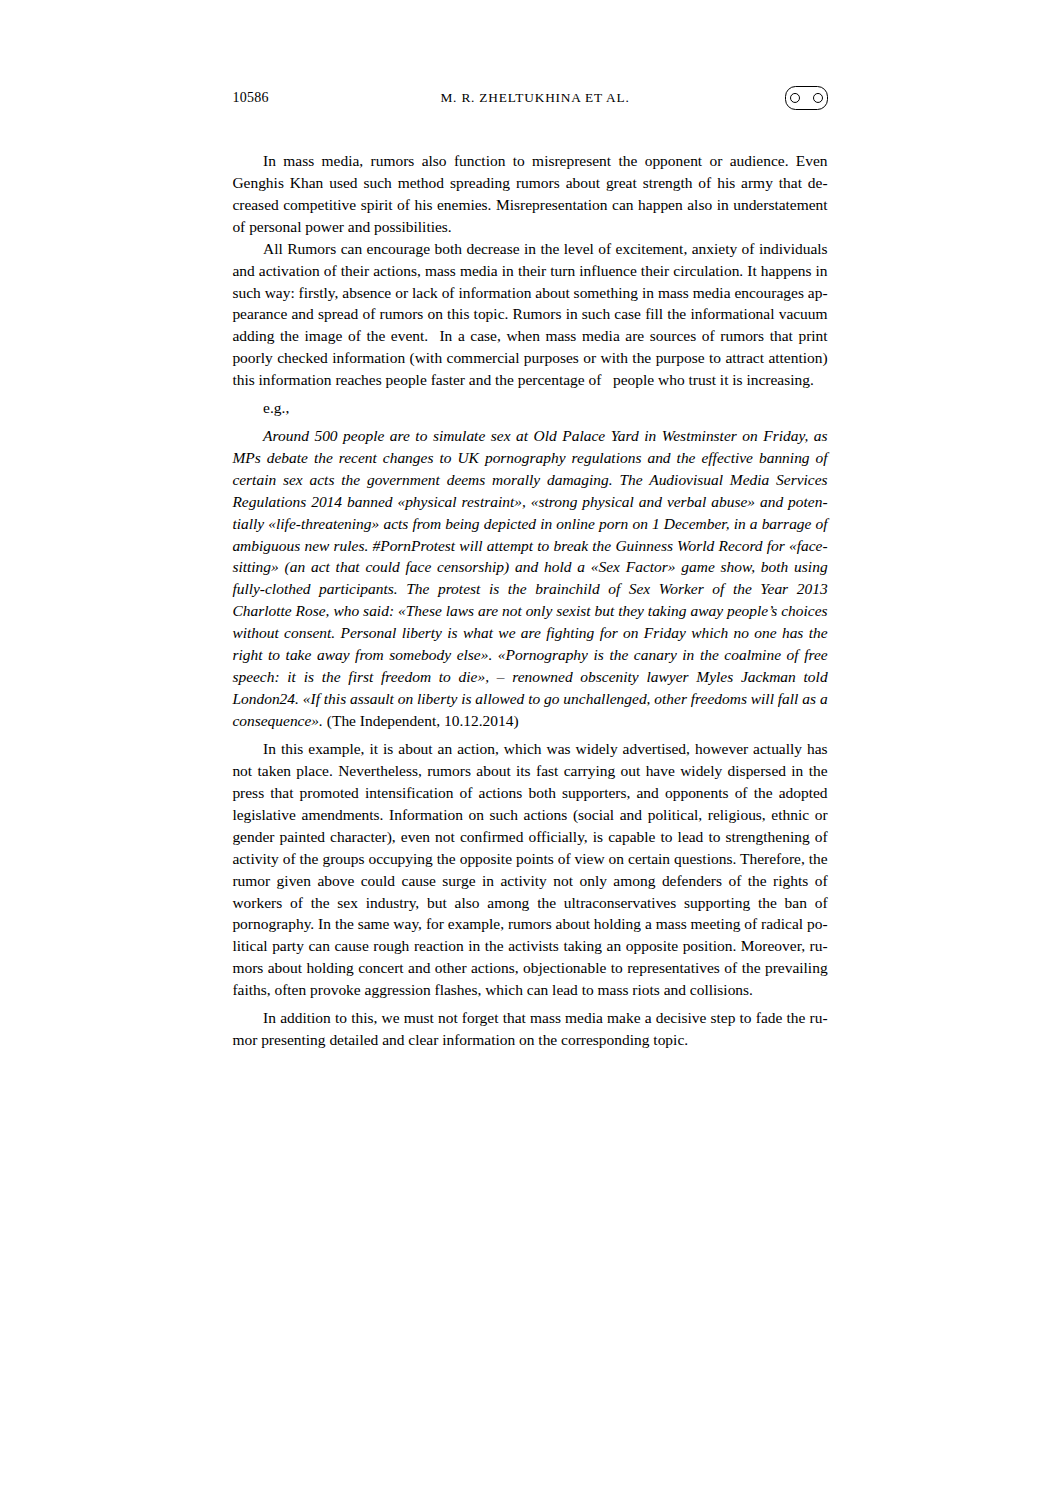10586 M. R. ZHELTUKHINA ET AL.
In mass media, rumors also function to misrepresent the opponent or audience. Even Genghis Khan used such method spreading rumors about great strength of his army that decreased competitive spirit of his enemies. Misrepresentation can happen also in understatement of personal power and possibilities.
All Rumors can encourage both decrease in the level of excitement, anxiety of individuals and activation of their actions, mass media in their turn influence their circulation. It happens in such way: firstly, absence or lack of information about something in mass media encourages appearance and spread of rumors on this topic. Rumors in such case fill the informational vacuum adding the image of the event. In a case, when mass media are sources of rumors that print poorly checked information (with commercial purposes or with the purpose to attract attention) this information reaches people faster and the percentage of people who trust it is increasing.
e.g.,
Around 500 people are to simulate sex at Old Palace Yard in Westminster on Friday, as MPs debate the recent changes to UK pornography regulations and the effective banning of certain sex acts the government deems morally damaging. The Audiovisual Media Services Regulations 2014 banned «physical restraint», «strong physical and verbal abuse» and potentially «life-threatening» acts from being depicted in online porn on 1 December, in a barrage of ambiguous new rules. #PornProtest will attempt to break the Guinness World Record for «face-sitting» (an act that could face censorship) and hold a «Sex Factor» game show, both using fully-clothed participants. The protest is the brainchild of Sex Worker of the Year 2013 Charlotte Rose, who said: «These laws are not only sexist but they taking away people’s choices without consent. Personal liberty is what we are fighting for on Friday which no one has the right to take away from somebody else». «Pornography is the canary in the coalmine of free speech: it is the first freedom to die», – renowned obscenity lawyer Myles Jackman told London24. «If this assault on liberty is allowed to go unchallenged, other freedoms will fall as a consequence». (The Independent, 10.12.2014)
In this example, it is about an action, which was widely advertised, however actually has not taken place. Nevertheless, rumors about its fast carrying out have widely dispersed in the press that promoted intensification of actions both supporters, and opponents of the adopted legislative amendments. Information on such actions (social and political, religious, ethnic or gender painted character), even not confirmed officially, is capable to lead to strengthening of activity of the groups occupying the opposite points of view on certain questions. Therefore, the rumor given above could cause surge in activity not only among defenders of the rights of workers of the sex industry, but also among the ultraconservatives supporting the ban of pornography. In the same way, for example, rumors about holding a mass meeting of radical political party can cause rough reaction in the activists taking an opposite position. Moreover, rumors about holding concert and other actions, objectionable to representatives of the prevailing faiths, often provoke aggression flashes, which can lead to mass riots and collisions.
In addition to this, we must not forget that mass media make a decisive step to fade the rumor presenting detailed and clear information on the corresponding topic.